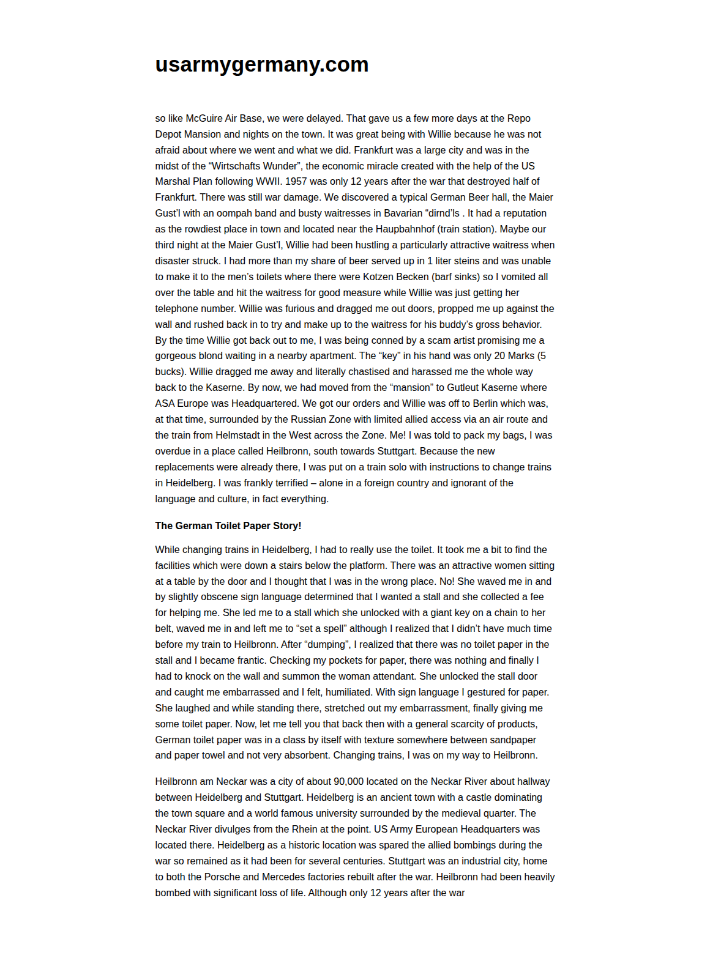usarmygermany.com
so like McGuire Air Base, we were delayed. That gave us a few more days at the Repo Depot Mansion and nights on the town. It was great being with Willie because he was not afraid about where we went and what we did. Frankfurt was a large city and was in the midst of the “Wirtschafts Wunder”, the economic miracle created with the help of the US Marshal Plan following WWII. 1957 was only 12 years after the war that destroyed half of Frankfurt. There was still war damage. We discovered a typical German Beer hall, the Maier Gust’l with an oompah band and busty waitresses in Bavarian “dirnd’ls . It had a reputation as the rowdiest place in town and located near the Haupbahnhof (train station). Maybe our third night at the Maier Gust’l, Willie had been hustling a particularly attractive waitress when disaster struck. I had more than my share of beer served up in 1 liter steins and was unable to make it to the men’s toilets where there were Kotzen Becken (barf sinks) so I vomited all over the table and hit the waitress for good measure while Willie was just getting her telephone number. Willie was furious and dragged me out doors, propped me up against the wall and rushed back in to try and make up to the waitress for his buddy’s gross behavior. By the time Willie got back out to me, I was being conned by a scam artist promising me a gorgeous blond waiting in a nearby apartment. The “key” in his hand was only 20 Marks (5 bucks). Willie dragged me away and literally chastised and harassed me the whole way back to the Kaserne. By now, we had moved from the “mansion” to Gutleut Kaserne where ASA Europe was Headquartered. We got our orders and Willie was off to Berlin which was, at that time, surrounded by the Russian Zone with limited allied access via an air route and the train from Helmstadt in the West across the Zone. Me! I was told to pack my bags, I was overdue in a place called Heilbronn, south towards Stuttgart. Because the new replacements were already there, I was put on a train solo with instructions to change trains in Heidelberg. I was frankly terrified – alone in a foreign country and ignorant of the language and culture, in fact everything.
The German Toilet Paper Story!
While changing trains in Heidelberg, I had to really use the toilet. It took me a bit to find the facilities which were down a stairs below the platform. There was an attractive women sitting at a table by the door and I thought that I was in the wrong place. No! She waved me in and by slightly obscene sign language determined that I wanted a stall and she collected a fee for helping me. She led me to a stall which she unlocked with a giant key on a chain to her belt, waved me in and left me to “set a spell” although I realized that I didn’t have much time before my train to Heilbronn. After “dumping”, I realized that there was no toilet paper in the stall and I became frantic. Checking my pockets for paper, there was nothing and finally I had to knock on the wall and summon the woman attendant. She unlocked the stall door and caught me embarrassed and I felt, humiliated. With sign language I gestured for paper. She laughed and while standing there, stretched out my embarrassment, finally giving me some toilet paper. Now, let me tell you that back then with a general scarcity of products, German toilet paper was in a class by itself with texture somewhere between sandpaper and paper towel and not very absorbent. Changing trains, I was on my way to Heilbronn.
Heilbronn am Neckar was a city of about 90,000 located on the Neckar River about hallway between Heidelberg and Stuttgart. Heidelberg is an ancient town with a castle dominating the town square and a world famous university surrounded by the medieval quarter. The Neckar River divulges from the Rhein at the point. US Army European Headquarters was located there. Heidelberg as a historic location was spared the allied bombings during the war so remained as it had been for several centuries. Stuttgart was an industrial city, home to both the Porsche and Mercedes factories rebuilt after the war. Heilbronn had been heavily bombed with significant loss of life. Although only 12 years after the war